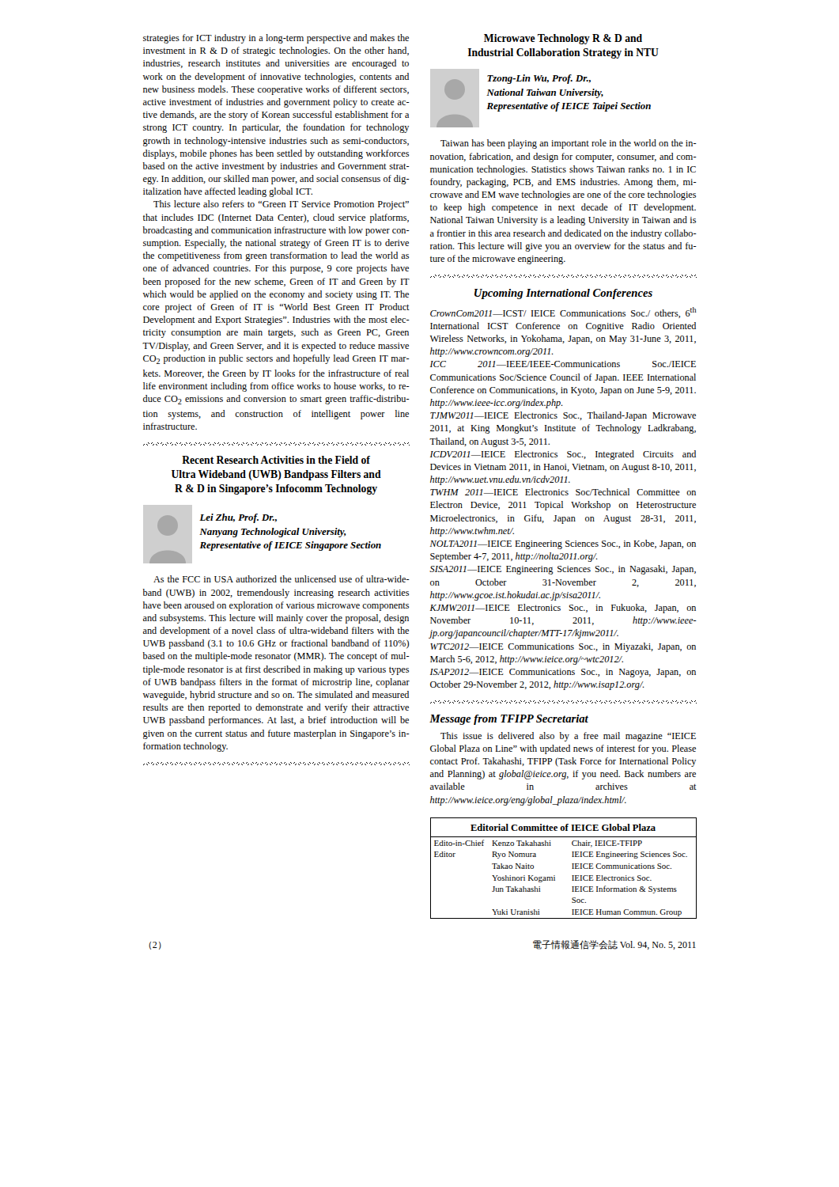strategies for ICT industry in a long-term perspective and makes the investment in R & D of strategic technologies. On the other hand, industries, research institutes and universities are encouraged to work on the development of innovative technologies, contents and new business models. These cooperative works of different sectors, active investment of industries and government policy to create active demands, are the story of Korean successful establishment for a strong ICT country. In particular, the foundation for technology growth in technology-intensive industries such as semi-conductors, displays, mobile phones has been settled by outstanding workforces based on the active investment by industries and Government strategy. In addition, our skilled man power, and social consensus of digitalization have affected leading global ICT.
This lecture also refers to “Green IT Service Promotion Project” that includes IDC (Internet Data Center), cloud service platforms, broadcasting and communication infrastructure with low power consumption. Especially, the national strategy of Green IT is to derive the competitiveness from green transformation to lead the world as one of advanced countries. For this purpose, 9 core projects have been proposed for the new scheme, Green of IT and Green by IT which would be applied on the economy and society using IT. The core project of Green of IT is “World Best Green IT Product Development and Export Strategies”. Industries with the most electricity consumption are main targets, such as Green PC, Green TV/Display, and Green Server, and it is expected to reduce massive CO2 production in public sectors and hopefully lead Green IT markets. Moreover, the Green by IT looks for the infrastructure of real life environment including from office works to house works, to reduce CO2 emissions and conversion to smart green traffic-distribution systems, and construction of intelligent power line infrastructure.
Recent Research Activities in the Field of
Ultra Wideband (UWB) Bandpass Filters and
R & D in Singapore’s Infocomm Technology
Lei Zhu, Prof. Dr.,
Nanyang Technological University,
Representative of IEICE Singapore Section
As the FCC in USA authorized the unlicensed use of ultra-wideband (UWB) in 2002, tremendously increasing research activities have been aroused on exploration of various microwave components and subsystems. This lecture will mainly cover the proposal, design and development of a novel class of ultra-wideband filters with the UWB passband (3.1 to 10.6 GHz or fractional bandband of 110%) based on the multiple-mode resonator (MMR). The concept of multiple-mode resonator is at first described in making up various types of UWB bandpass filters in the format of microstrip line, coplanar waveguide, hybrid structure and so on. The simulated and measured results are then reported to demonstrate and verify their attractive UWB passband performances. At last, a brief introduction will be given on the current status and future masterplan in Singapore’s information technology.
Microwave Technology R & D and
Industrial Collaboration Strategy in NTU
Tzong-Lin Wu, Prof. Dr.,
National Taiwan University,
Representative of IEICE Taipei Section
Taiwan has been playing an important role in the world on the innovation, fabrication, and design for computer, consumer, and communication technologies. Statistics shows Taiwan ranks no. 1 in IC foundry, packaging, PCB, and EMS industries. Among them, microwave and EM wave technologies are one of the core technologies to keep high competence in next decade of IT development. National Taiwan University is a leading University in Taiwan and is a frontier in this area research and dedicated on the industry collaboration. This lecture will give you an overview for the status and future of the microwave engineering.
Upcoming International Conferences
CrownCom2011—ICST/ IEICE Communications Soc./ others, 6th International ICST Conference on Cognitive Radio Oriented Wireless Networks, in Yokohama, Japan, on May 31-June 3, 2011, http://www.crowncom.org/2011.
ICC 2011—IEEE/IEEE-Communications Soc./IEICE Communications Soc/Science Council of Japan. IEEE International Conference on Communications, in Kyoto, Japan on June 5-9, 2011. http://www.ieee-icc.org/index.php.
TJMW2011—IEICE Electronics Soc., Thailand-Japan Microwave 2011, at King Mongkut’s Institute of Technology Ladkrabang, Thailand, on August 3-5, 2011.
ICDV2011—IEICE Electronics Soc., Integrated Circuits and Devices in Vietnam 2011, in Hanoi, Vietnam, on August 8-10, 2011, http://www.uet.vnu.edu.vn/icdv2011.
TWHM 2011—IEICE Electronics Soc/Technical Committee on Electron Device, 2011 Topical Workshop on Heterostructure Microelectronics, in Gifu, Japan on August 28-31, 2011, http://www.twhm.net/.
NOLTA2011—IEICE Engineering Sciences Soc., in Kobe, Japan, on September 4-7, 2011, http://nolta2011.org/.
SISA2011—IEICE Engineering Sciences Soc., in Nagasaki, Japan, on October 31-November 2, 2011, http://www.gcoe.ist.hokudai.ac.jp/sisa2011/.
KJMW2011—IEICE Electronics Soc., in Fukuoka, Japan, on November 10-11, 2011, http://www.ieee-jp.org/japancouncil/chapter/MTT-17/kjmw2011/.
WTC2012—IEICE Communications Soc., in Miyazaki, Japan, on March 5-6, 2012, http://www.ieice.org/~wtc2012/.
ISAP2012—IEICE Communications Soc., in Nagoya, Japan, on October 29-November 2, 2012, http://www.isap12.org/.
Message from TFIPP Secretariat
This issue is delivered also by a free mail magazine “IEICE Global Plaza on Line” with updated news of interest for you. Please contact Prof. Takahashi, TFIPP (Task Force for International Policy and Planning) at global@ieice.org, if you need. Back numbers are available in archives at http://www.ieice.org/eng/global_plaza/index.html/.
Editorial Committee of IEICE Global Plaza
| Edito-in-Chief | Kenzo Takahashi | Chair, IEICE-TFIPP |
| Editor | Ryo Nomura | IEICE Engineering Sciences Soc. |
| | Takao Naito | IEICE Communications Soc. |
| | Yoshinori Kogami | IEICE Electronics Soc. |
| | Jun Takahashi | IEICE Information & Systems Soc. |
| | Yuki Uranishi | IEICE Human Commun. Group |
（2）
電子情報通信学会誌 Vol. 94, No. 5, 2011